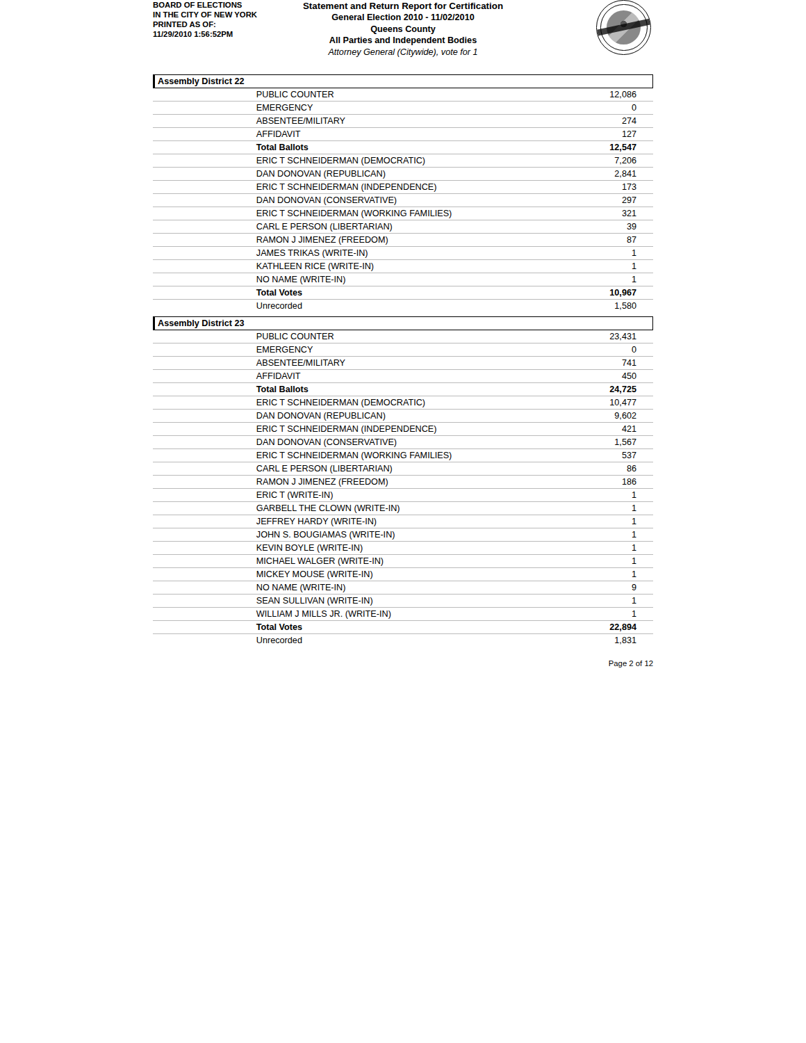BOARD OF ELECTIONS
IN THE CITY OF NEW YORK
PRINTED AS OF:
11/29/2010 1:56:52PM
Statement and Return Report for Certification
General Election 2010 - 11/02/2010
Queens County
All Parties and Independent Bodies
Attorney General (Citywide), vote for 1
Assembly District 22
| PUBLIC COUNTER | 12,086 |
| EMERGENCY | 0 |
| ABSENTEE/MILITARY | 274 |
| AFFIDAVIT | 127 |
| Total Ballots | 12,547 |
| ERIC T SCHNEIDERMAN (DEMOCRATIC) | 7,206 |
| DAN DONOVAN (REPUBLICAN) | 2,841 |
| ERIC T SCHNEIDERMAN (INDEPENDENCE) | 173 |
| DAN DONOVAN (CONSERVATIVE) | 297 |
| ERIC T SCHNEIDERMAN (WORKING FAMILIES) | 321 |
| CARL E PERSON (LIBERTARIAN) | 39 |
| RAMON J JIMENEZ (FREEDOM) | 87 |
| JAMES TRIKAS (WRITE-IN) | 1 |
| KATHLEEN RICE (WRITE-IN) | 1 |
| NO NAME (WRITE-IN) | 1 |
| Total Votes | 10,967 |
| Unrecorded | 1,580 |
Assembly District 23
| PUBLIC COUNTER | 23,431 |
| EMERGENCY | 0 |
| ABSENTEE/MILITARY | 741 |
| AFFIDAVIT | 450 |
| Total Ballots | 24,725 |
| ERIC T SCHNEIDERMAN (DEMOCRATIC) | 10,477 |
| DAN DONOVAN (REPUBLICAN) | 9,602 |
| ERIC T SCHNEIDERMAN (INDEPENDENCE) | 421 |
| DAN DONOVAN (CONSERVATIVE) | 1,567 |
| ERIC T SCHNEIDERMAN (WORKING FAMILIES) | 537 |
| CARL E PERSON (LIBERTARIAN) | 86 |
| RAMON J JIMENEZ (FREEDOM) | 186 |
| ERIC T (WRITE-IN) | 1 |
| GARBELL THE CLOWN (WRITE-IN) | 1 |
| JEFFREY HARDY (WRITE-IN) | 1 |
| JOHN S. BOUGIAMAS (WRITE-IN) | 1 |
| KEVIN BOYLE (WRITE-IN) | 1 |
| MICHAEL WALGER (WRITE-IN) | 1 |
| MICKEY MOUSE (WRITE-IN) | 1 |
| NO NAME (WRITE-IN) | 9 |
| SEAN SULLIVAN (WRITE-IN) | 1 |
| WILLIAM J MILLS JR. (WRITE-IN) | 1 |
| Total Votes | 22,894 |
| Unrecorded | 1,831 |
Page 2 of 12